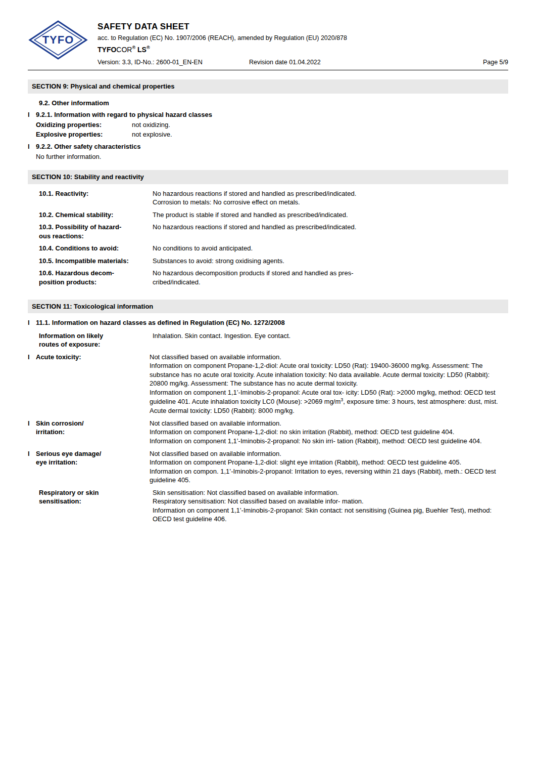TYFO
SAFETY DATA SHEET
acc. to Regulation (EC) No. 1907/2006 (REACH), amended by Regulation (EU) 2020/878
TYFOCOR® LS®
Version: 3.3, ID-No.: 2600-01_EN-EN
Revision date 01.04.2022
Page 5/9
SECTION 9: Physical and chemical properties
9.2. Other informatiom
l
9.2.1. Information with regard to physical hazard classes
| Oxidizing properties: | not oxidizing. |
| Explosive properties: | not explosive. |
l
9.2.2. Other safety characteristics
No further information.
SECTION 10: Stability and reactivity
| 10.1. Reactivity: | No hazardous reactions if stored and handled as prescribed/indicated. Corrosion to metals: No corrosive effect on metals. |
| 10.2. Chemical stability: | The product is stable if stored and handled as prescribed/indicated. |
| 10.3. Possibility of hazard- ous reactions: | No hazardous reactions if stored and handled as prescribed/indicated. |
| 10.4. Conditions to avoid: | No conditions to avoid anticipated. |
| 10.5. Incompatible materials: | Substances to avoid: strong oxidising agents. |
| 10.6. Hazardous decom- position products: | No hazardous decomposition products if stored and handled as pres- cribed/indicated. |
SECTION 11: Toxicological information
l
11.1. Information on hazard classes as defined in Regulation (EC) No. 1272/2008
| Information on likely routes of exposure: | Inhalation. Skin contact. Ingestion. Eye contact. |
l
| Acute toxicity: | Not classified based on available information. Information on component Propane-1,2-diol: Acute oral toxicity: LD50 (Rat): 19400-36000 mg/kg. Assessment: The substance has no acute oral toxicity. Acute inhalation toxicity: No data available. Acute dermal toxicity: LD50 (Rabbit): 20800 mg/kg. Assessment: The substance has no acute dermal toxicity. Information on component 1,1’-Iminobis-2-propanol: Acute oral tox- icity: LD50 (Rat): >2000 mg/kg, method: OECD test guideline 401. Acute inhalation toxicity LC0 (Mouse): >2069 mg/m 3 , exposure time: 3 hours, test atmosphere: dust, mist. Acute dermal toxicity: LD50 (Rabbit): 8000 mg/kg. |
l
| Skin corrosion/ irritation: | Not classified based on available information. Information on component Propane-1,2-diol: no skin irritation (Rabbit), method: OECD test guideline 404. Information on component 1,1’-Iminobis-2-propanol: No skin irri- tation (Rabbit), method: OECD test guideline 404. |
l
| Serious eye damage/ eye irritation: | Not classified based on available information. Information on component Propane-1,2-diol: slight eye irritation (Rabbit), method: OECD test guideline 405. Information on compon. 1,1’-Iminobis-2-propanol: Irritation to eyes, reversing within 21 days (Rabbit), meth.: OECD test guideline 405. |
| Respiratory or skin sensitisation: | Skin sensitisation: Not classified based on available information. Respiratory sensitisation: Not classified based on available infor- mation. Information on component 1,1’-Iminobis-2-propanol: Skin contact: not sensitising (Guinea pig, Buehler Test), method: OECD test guideline 406. |